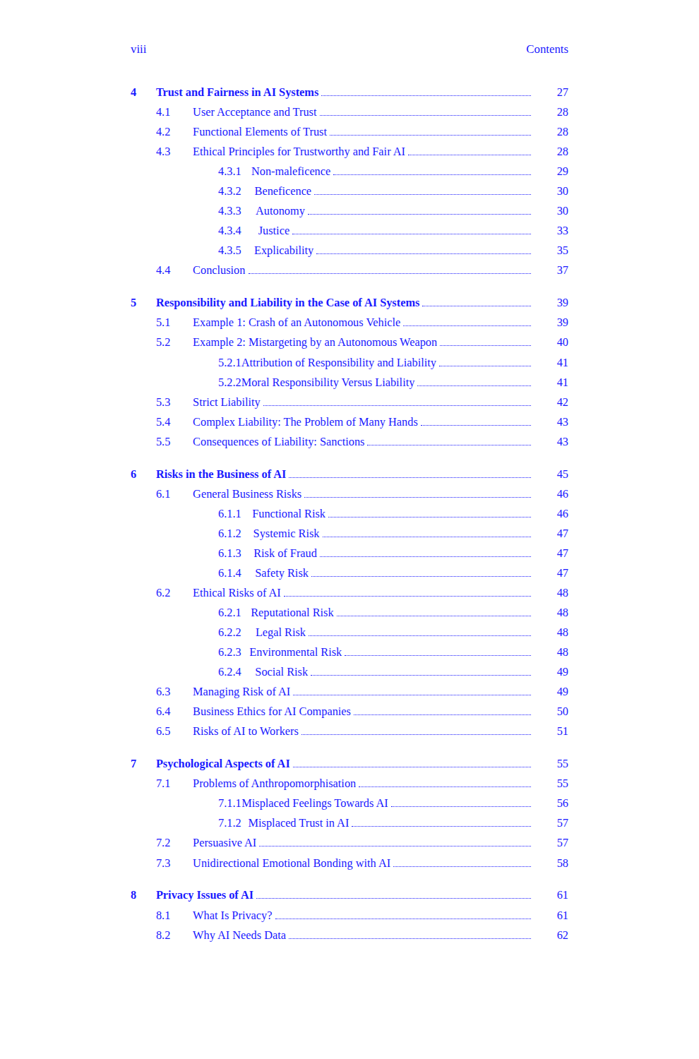viii Contents
| 4 | Trust and Fairness in AI Systems | 27 |
| | 4.1 | User Acceptance and Trust | 28 |
| | 4.2 | Functional Elements of Trust | 28 |
| | 4.3 | Ethical Principles for Trustworthy and Fair AI | 28 |
| | | 4.3.1 Non-maleficence | 29 |
| | | 4.3.2 Beneficence | 30 |
| | | 4.3.3 Autonomy | 30 |
| | | 4.3.4 Justice | 33 |
| | | 4.3.5 Explicability | 35 |
| | 4.4 | Conclusion | 37 |
| 5 | Responsibility and Liability in the Case of AI Systems | 39 |
| | 5.1 | Example 1: Crash of an Autonomous Vehicle | 39 |
| | 5.2 | Example 2: Mistargeting by an Autonomous Weapon | 40 |
| | | 5.2.1 Attribution of Responsibility and Liability | 41 |
| | | 5.2.2 Moral Responsibility Versus Liability | 41 |
| | 5.3 | Strict Liability | 42 |
| | 5.4 | Complex Liability: The Problem of Many Hands | 43 |
| | 5.5 | Consequences of Liability: Sanctions | 43 |
| 6 | Risks in the Business of AI | 45 |
| | 6.1 | General Business Risks | 46 |
| | | 6.1.1 Functional Risk | 46 |
| | | 6.1.2 Systemic Risk | 47 |
| | | 6.1.3 Risk of Fraud | 47 |
| | | 6.1.4 Safety Risk | 47 |
| | 6.2 | Ethical Risks of AI | 48 |
| | | 6.2.1 Reputational Risk | 48 |
| | | 6.2.2 Legal Risk | 48 |
| | | 6.2.3 Environmental Risk | 48 |
| | | 6.2.4 Social Risk | 49 |
| | 6.3 | Managing Risk of AI | 49 |
| | 6.4 | Business Ethics for AI Companies | 50 |
| | 6.5 | Risks of AI to Workers | 51 |
| 7 | Psychological Aspects of AI | 55 |
| | 7.1 | Problems of Anthropomorphisation | 55 |
| | | 7.1.1 Misplaced Feelings Towards AI | 56 |
| | | 7.1.2 Misplaced Trust in AI | 57 |
| | 7.2 | Persuasive AI | 57 |
| | 7.3 | Unidirectional Emotional Bonding with AI | 58 |
| 8 | Privacy Issues of AI | 61 |
| | 8.1 | What Is Privacy? | 61 |
| | 8.2 | Why AI Needs Data | 62 |